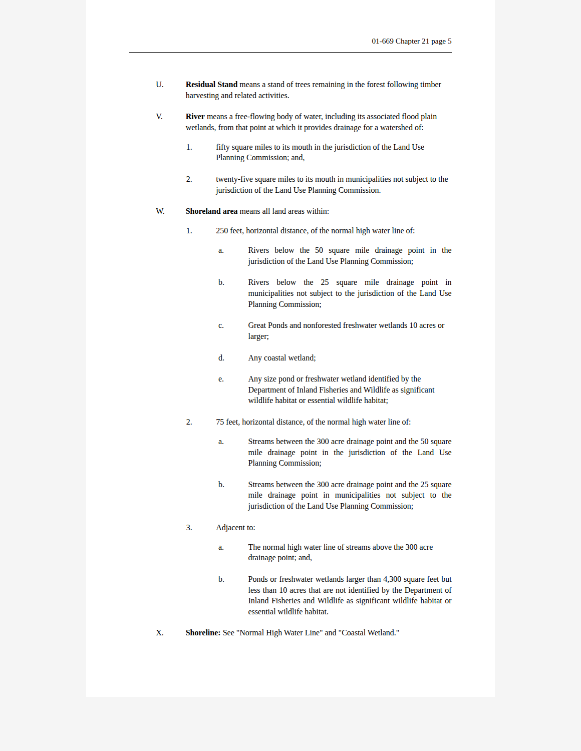01-669 Chapter 21 page 5
U.
Residual Stand means a stand of trees remaining in the forest following timber harvesting and related activities.
V.
River means a free-flowing body of water, including its associated flood plain wetlands, from that point at which it provides drainage for a watershed of:
1.
fifty square miles to its mouth in the jurisdiction of the Land Use Planning Commission; and,
2.
twenty-five square miles to its mouth in municipalities not subject to the jurisdiction of the Land Use Planning Commission.
W.
Shoreland area means all land areas within:
1.
250 feet, horizontal distance, of the normal high water line of:
a.
Rivers below the 50 square mile drainage point in the jurisdiction of the Land Use Planning Commission;
b.
Rivers below the 25 square mile drainage point in municipalities not subject to the jurisdiction of the Land Use Planning Commission;
c.
Great Ponds and nonforested freshwater wetlands 10 acres or larger;
d.
Any coastal wetland;
e.
Any size pond or freshwater wetland identified by the Department of Inland Fisheries and Wildlife as significant wildlife habitat or essential wildlife habitat;
2.
75 feet, horizontal distance, of the normal high water line of:
a.
Streams between the 300 acre drainage point and the 50 square mile drainage point in the jurisdiction of the Land Use Planning Commission;
b.
Streams between the 300 acre drainage point and the 25 square mile drainage point in municipalities not subject to the jurisdiction of the Land Use Planning Commission;
3.
Adjacent to:
a.
The normal high water line of streams above the 300 acre drainage point; and,
b.
Ponds or freshwater wetlands larger than 4,300 square feet but less than 10 acres that are not identified by the Department of Inland Fisheries and Wildlife as significant wildlife habitat or essential wildlife habitat.
X.
Shoreline: See "Normal High Water Line" and "Coastal Wetland."